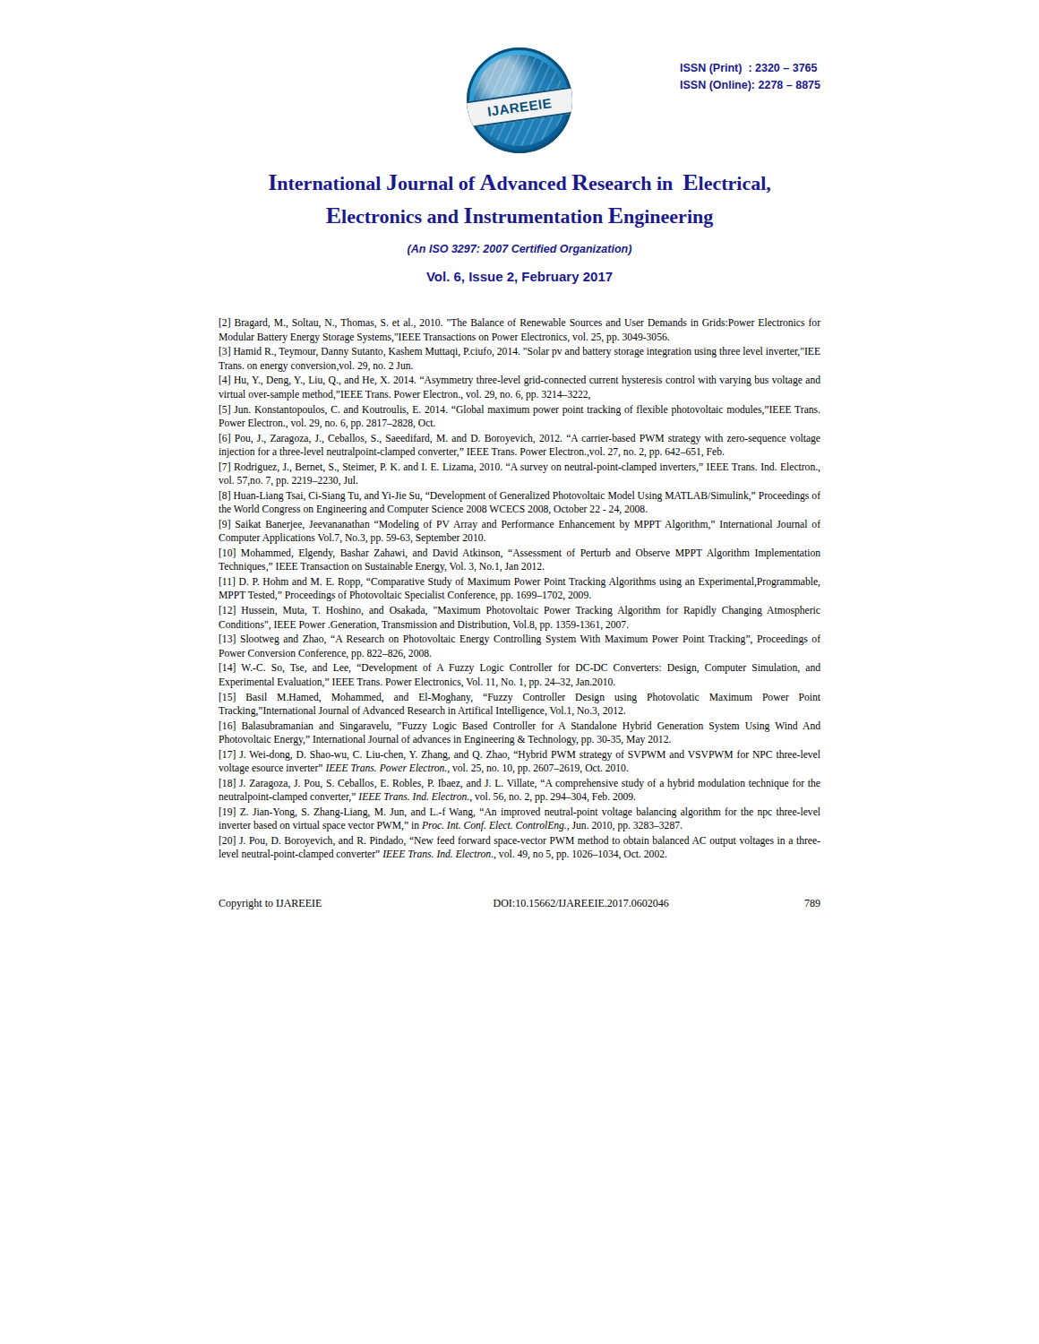ISSN (Print) : 2320 – 3765
ISSN (Online): 2278 – 8875
IJAREEIE
International Journal of Advanced Research in Electrical, Electronics and Instrumentation Engineering
(An ISO 3297: 2007 Certified Organization)
Vol. 6, Issue 2, February 2017
[2] Bragard, M., Soltau, N., Thomas, S. et al., 2010. "The Balance of Renewable Sources and User Demands in Grids:Power Electronics for Modular Battery Energy Storage Systems,"IEEE Transactions on Power Electronics, vol. 25, pp. 3049-3056.
[3] Hamid R., Teymour, Danny Sutanto, Kashem Muttaqi, P.ciufo, 2014. "Solar pv and battery storage integration using three level inverter,"IEE Trans. on energy conversion,vol. 29, no. 2 Jun.
[4] Hu, Y., Deng, Y., Liu, Q., and He, X. 2014. “Asymmetry three-level grid-connected current hysteresis control with varying bus voltage and virtual over-sample method,”IEEE Trans. Power Electron., vol. 29, no. 6, pp. 3214–3222,
[5] Jun. Konstantopoulos, C. and Koutroulis, E. 2014. “Global maximum power point tracking of flexible photovoltaic modules,”IEEE Trans. Power Electron., vol. 29, no. 6, pp. 2817–2828, Oct.
[6] Pou, J., Zaragoza, J., Ceballos, S., Saeedifard, M. and D. Boroyevich, 2012. “A carrier-based PWM strategy with zero-sequence voltage injection for a three-level neutralpoint-clamped converter,” IEEE Trans. Power Electron.,vol. 27, no. 2, pp. 642–651, Feb.
[7] Rodriguez, J., Bernet, S., Steimer, P. K. and I. E. Lizama, 2010. “A survey on neutral-point-clamped inverters,” IEEE Trans. Ind. Electron., vol. 57,no. 7, pp. 2219–2230, Jul.
[8] Huan-Liang Tsai, Ci-Siang Tu, and Yi-Jie Su, “Development of Generalized Photovoltaic Model Using MATLAB/Simulink,” Proceedings of the World Congress on Engineering and Computer Science 2008 WCECS 2008, October 22 - 24, 2008.
[9] Saikat Banerjee, Jeevananathan “Modeling of PV Array and Performance Enhancement by MPPT Algorithm,” International Journal of Computer Applications Vol.7, No.3, pp. 59-63, September 2010.
[10] Mohammed, Elgendy, Bashar Zahawi, and David Atkinson, “Assessment of Perturb and Observe MPPT Algorithm Implementation Techniques,” IEEE Transaction on Sustainable Energy, Vol. 3, No.1, Jan 2012.
[11] D. P. Hohm and M. E. Ropp, “Comparative Study of Maximum Power Point Tracking Algorithms using an Experimental,Programmable, MPPT Tested,” Proceedings of Photovoltaic Specialist Conference, pp. 1699–1702, 2009.
[12] Hussein, Muta, T. Hoshino, and Osakada, "Maximum Photovoltaic Power Tracking Algorithm for Rapidly Changing Atmospheric Conditions", IEEE Power .Generation, Transmission and Distribution, Vol.8, pp. 1359-1361, 2007.
[13] Slootweg and Zhao, “A Research on Photovoltaic Energy Controlling System With Maximum Power Point Tracking”, Proceedings of Power Conversion Conference, pp. 822–826, 2008.
[14] W.-C. So, Tse, and Lee, “Development of A Fuzzy Logic Controller for DC-DC Converters: Design, Computer Simulation, and Experimental Evaluation,” IEEE Trans. Power Electronics, Vol. 11, No. 1, pp. 24–32, Jan.2010.
[15] Basil M.Hamed, Mohammed, and El-Moghany, “Fuzzy Controller Design using Photovolatic Maximum Power Point Tracking,”International Journal of Advanced Research in Artifical Intelligence, Vol.1, No.3, 2012.
[16] Balasubramanian and Singaravelu, ”Fuzzy Logic Based Controller for A Standalone Hybrid Generation System Using Wind And Photovoltaic Energy,” International Journal of advances in Engineering & Technology, pp. 30-35, May 2012.
[17] J. Wei-dong, D. Shao-wu, C. Liu-chen, Y. Zhang, and Q. Zhao, “Hybrid PWM strategy of SVPWM and VSVPWM for NPC three-level voltage esource inverter” IEEE Trans. Power Electron., vol. 25, no. 10, pp. 2607–2619, Oct. 2010.
[18] J. Zaragoza, J. Pou, S. Ceballos, E. Robles, P. Ibaez, and J. L. Villate, “A comprehensive study of a hybrid modulation technique for the neutralpoint-clamped converter,” IEEE Trans. Ind. Electron., vol. 56, no. 2, pp. 294–304, Feb. 2009.
[19] Z. Jian-Yong, S. Zhang-Liang, M. Jun, and L.-f Wang, “An improved neutral-point voltage balancing algorithm for the npc three-level inverter based on virtual space vector PWM,” in Proc. Int. Conf. Elect. ControlEng., Jun. 2010, pp. 3283–3287.
[20] J. Pou, D. Boroyevich, and R. Pindado, “New feed forward space-vector PWM method to obtain balanced AC output voltages in a three-level neutral-point-clamped converter” IEEE Trans. Ind. Electron., vol. 49, no 5, pp. 1026–1034, Oct. 2002.
Copyright to IJAREEIE
DOI:10.15662/IJAREEIE.2017.0602046
789